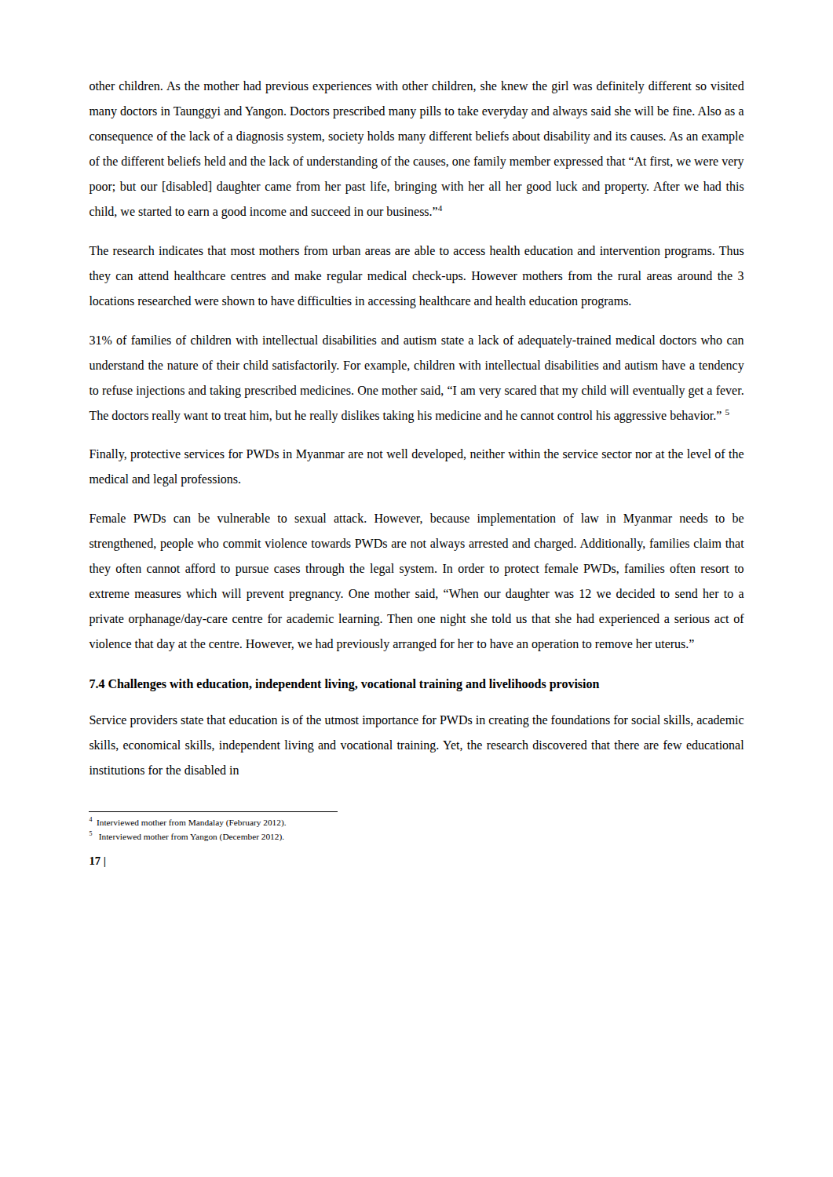other children. As the mother had previous experiences with other children, she knew the girl was definitely different so visited many doctors in Taunggyi and Yangon. Doctors prescribed many pills to take everyday and always said she will be fine. Also as a consequence of the lack of a diagnosis system, society holds many different beliefs about disability and its causes. As an example of the different beliefs held and the lack of understanding of the causes, one family member expressed that “At first, we were very poor; but our [disabled] daughter came from her past life, bringing with her all her good luck and property. After we had this child, we started to earn a good income and succeed in our business.”4
The research indicates that most mothers from urban areas are able to access health education and intervention programs. Thus they can attend healthcare centres and make regular medical check-ups. However mothers from the rural areas around the 3 locations researched were shown to have difficulties in accessing healthcare and health education programs.
31% of families of children with intellectual disabilities and autism state a lack of adequately-trained medical doctors who can understand the nature of their child satisfactorily. For example, children with intellectual disabilities and autism have a tendency to refuse injections and taking prescribed medicines. One mother said, “I am very scared that my child will eventually get a fever. The doctors really want to treat him, but he really dislikes taking his medicine and he cannot control his aggressive behavior.” 5
Finally, protective services for PWDs in Myanmar are not well developed, neither within the service sector nor at the level of the medical and legal professions.
Female PWDs can be vulnerable to sexual attack. However, because implementation of law in Myanmar needs to be strengthened, people who commit violence towards PWDs are not always arrested and charged. Additionally, families claim that they often cannot afford to pursue cases through the legal system. In order to protect female PWDs, families often resort to extreme measures which will prevent pregnancy. One mother said, “When our daughter was 12 we decided to send her to a private orphanage/day-care centre for academic learning. Then one night she told us that she had experienced a serious act of violence that day at the centre. However, we had previously arranged for her to have an operation to remove her uterus.”
7.4 Challenges with education, independent living, vocational training and livelihoods provision
Service providers state that education is of the utmost importance for PWDs in creating the foundations for social skills, academic skills, economical skills, independent living and vocational training. Yet, the research discovered that there are few educational institutions for the disabled in
4 Interviewed mother from Mandalay (February 2012).
5 Interviewed mother from Yangon (December 2012).
17 |